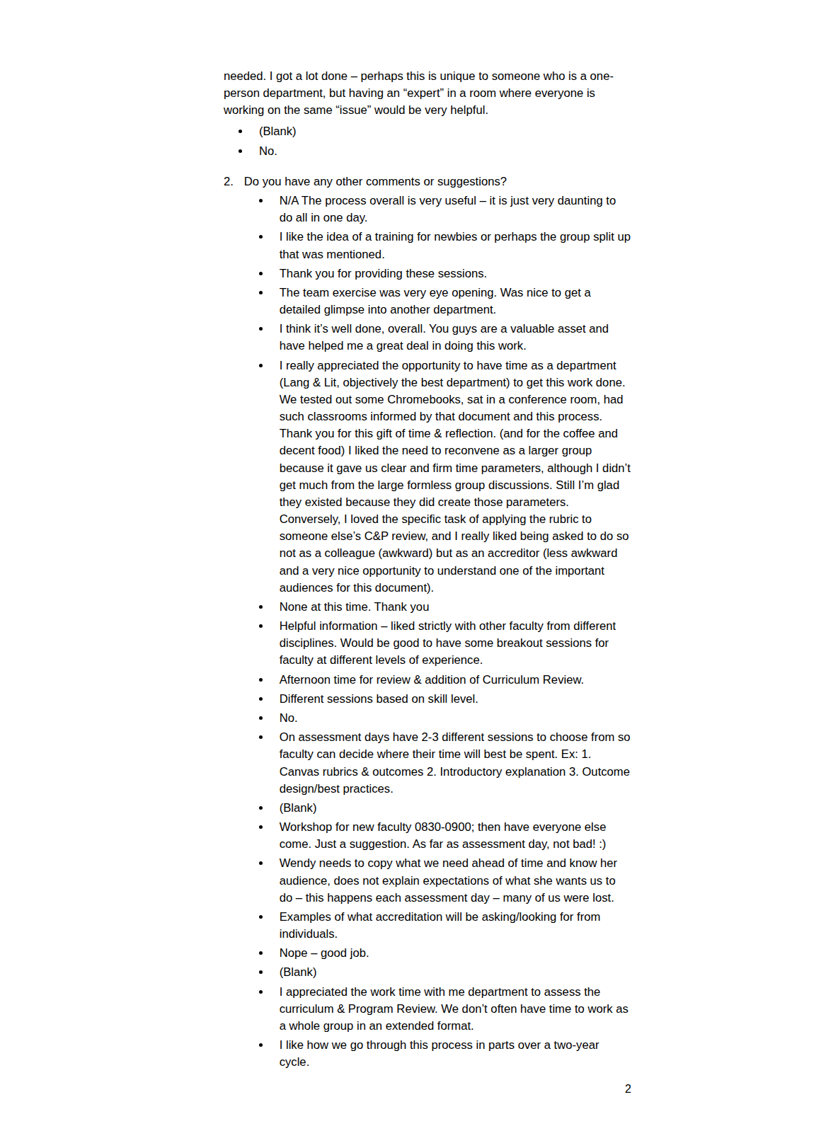needed. I got a lot done – perhaps this is unique to someone who is a one-person department, but having an “expert” in a room where everyone is working on the same “issue” would be very helpful.
(Blank)
No.
Do you have any other comments or suggestions?
N/A The process overall is very useful – it is just very daunting to do all in one day.
I like the idea of a training for newbies or perhaps the group split up that was mentioned.
Thank you for providing these sessions.
The team exercise was very eye opening. Was nice to get a detailed glimpse into another department.
I think it’s well done, overall. You guys are a valuable asset and have helped me a great deal in doing this work.
I really appreciated the opportunity to have time as a department (Lang & Lit, objectively the best department) to get this work done. We tested out some Chromebooks, sat in a conference room, had such classrooms informed by that document and this process. Thank you for this gift of time & reflection. (and for the coffee and decent food) I liked the need to reconvene as a larger group because it gave us clear and firm time parameters, although I didn’t get much from the large formless group discussions. Still I’m glad they existed because they did create those parameters. Conversely, I loved the specific task of applying the rubric to someone else’s C&P review, and I really liked being asked to do so not as a colleague (awkward) but as an accreditor (less awkward and a very nice opportunity to understand one of the important audiences for this document).
None at this time. Thank you
Helpful information – liked strictly with other faculty from different disciplines. Would be good to have some breakout sessions for faculty at different levels of experience.
Afternoon time for review & addition of Curriculum Review.
Different sessions based on skill level.
No.
On assessment days have 2-3 different sessions to choose from so faculty can decide where their time will best be spent. Ex: 1. Canvas rubrics & outcomes 2. Introductory explanation 3. Outcome design/best practices.
(Blank)
Workshop for new faculty 0830-0900; then have everyone else come. Just a suggestion. As far as assessment day, not bad! :)
Wendy needs to copy what we need ahead of time and know her audience, does not explain expectations of what she wants us to do – this happens each assessment day – many of us were lost.
Examples of what accreditation will be asking/looking for from individuals.
Nope – good job.
(Blank)
I appreciated the work time with me department to assess the curriculum & Program Review. We don’t often have time to work as a whole group in an extended format.
I like how we go through this process in parts over a two-year cycle.
2